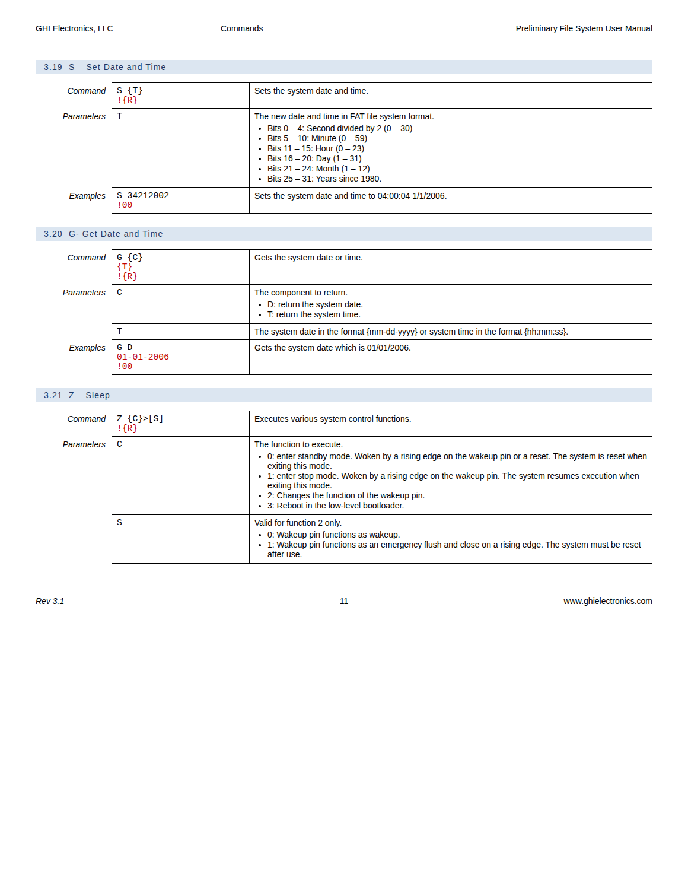GHI Electronics, LLC
Commands
Preliminary File System User Manual
3.19 S – Set Date and Time
| Command | S {T} !{R} | Sets the system date and time. |
| Parameters | T | The new date and time in FAT file system format. Bits 0 – 4: Second divided by 2 (0 – 30) Bits 5 – 10: Minute (0 – 59) Bits 11 – 15: Hour (0 – 23) Bits 16 – 20: Day (1 – 31) Bits 21 – 24: Month (1 – 12) Bits 25 – 31: Years since 1980. |
| Examples | S 34212002 !00 | Sets the system date and time to 04:00:04 1/1/2006. |
3.20 G- Get Date and Time
| Command | G {C} {T} !{R} | Gets the system date or time. |
| Parameters | C | The component to return. D: return the system date. T: return the system time. |
| | T | The system date in the format {mm-dd-yyyy} or system time in the format {hh:mm:ss}. |
| Examples | G D 01-01-2006 !00 | Gets the system date which is 01/01/2006. |
3.21 Z – Sleep
| Command | Z {C}>[S] !{R} | Executes various system control functions. |
| Parameters | C | The function to execute. 0: enter standby mode. Woken by a rising edge on the wakeup pin or a reset. The system is reset when exiting this mode. 1: enter stop mode. Woken by a rising edge on the wakeup pin. The system resumes execution when exiting this mode. 2: Changes the function of the wakeup pin. 3: Reboot in the low-level bootloader. |
| | S | Valid for function 2 only. 0: Wakeup pin functions as wakeup. 1: Wakeup pin functions as an emergency flush and close on a rising edge. The system must be reset after use. |
Rev 3.1
11
www.ghielectronics.com